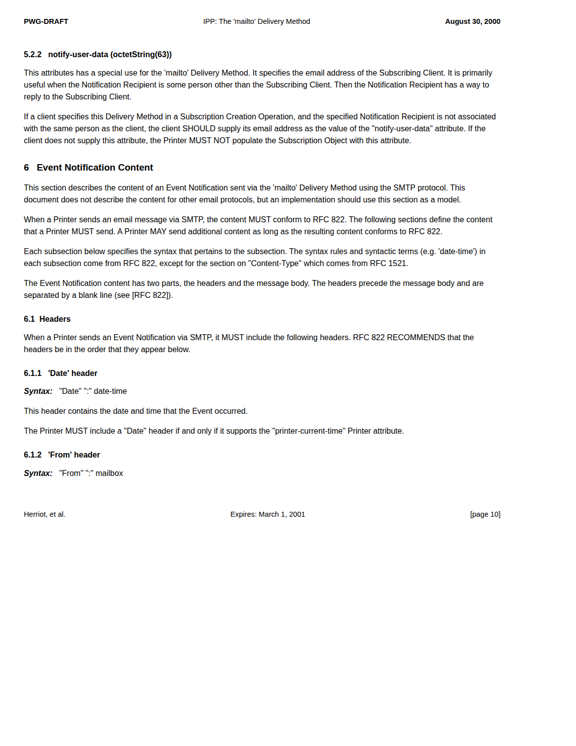PWG-DRAFT IPP: The 'mailto' Delivery Method August 30, 2000
5.2.2 notify-user-data (octetString(63))
This attributes has a special use for the 'mailto' Delivery Method. It specifies the email address of the Subscribing Client. It is primarily useful when the Notification Recipient is some person other than the Subscribing Client. Then the Notification Recipient has a way to reply to the Subscribing Client.
If a client specifies this Delivery Method in a Subscription Creation Operation, and the specified Notification Recipient is not associated with the same person as the client, the client SHOULD supply its email address as the value of the "notify-user-data" attribute. If the client does not supply this attribute, the Printer MUST NOT populate the Subscription Object with this attribute.
6 Event Notification Content
This section describes the content of an Event Notification sent via the 'mailto' Delivery Method using the SMTP protocol. This document does not describe the content for other email protocols, but an implementation should use this section as a model.
When a Printer sends an email message via SMTP, the content MUST conform to RFC 822. The following sections define the content that a Printer MUST send. A Printer MAY send additional content as long as the resulting content conforms to RFC 822.
Each subsection below specifies the syntax that pertains to the subsection. The syntax rules and syntactic terms (e.g. 'date-time') in each subsection come from RFC 822, except for the section on "Content-Type" which comes from RFC 1521.
The Event Notification content has two parts, the headers and the message body. The headers precede the message body and are separated by a blank line (see [RFC 822]).
6.1 Headers
When a Printer sends an Event Notification via SMTP, it MUST include the following headers. RFC 822 RECOMMENDS that the headers be in the order that they appear below.
6.1.1 'Date' header
Syntax: "Date" ":" date-time
This header contains the date and time that the Event occurred.
The Printer MUST include a "Date" header if and only if it supports the "printer-current-time" Printer attribute.
6.1.2 'From' header
Syntax: "From" ":" mailbox
Herriot, et al. Expires: March 1, 2001 [page 10]